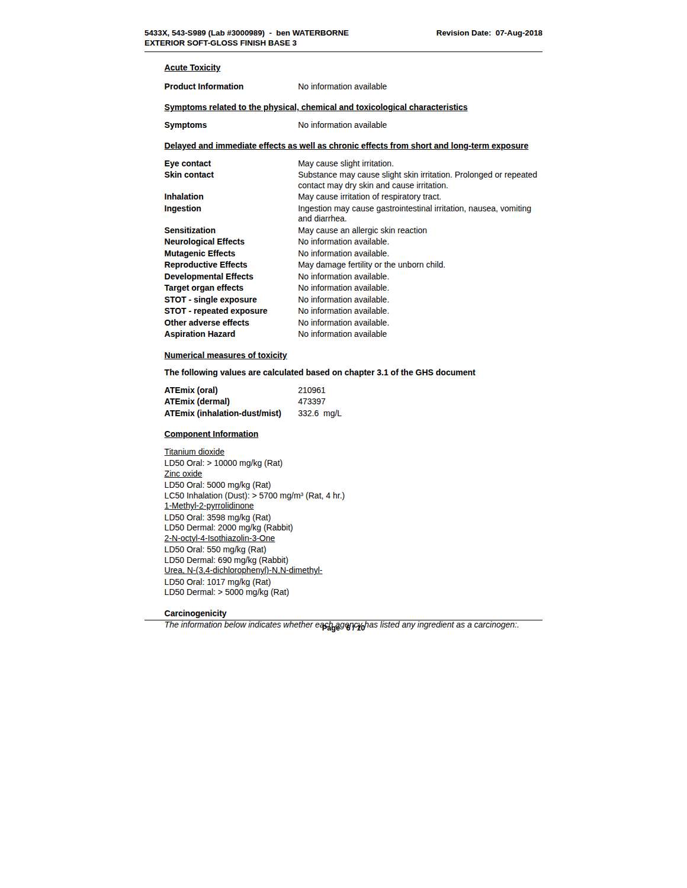5433X, 543-S989 (Lab #3000989) - ben WATERBORNE
EXTERIOR SOFT-GLOSS FINISH BASE 3
Revision Date: 07-Aug-2018
Acute Toxicity
Product Information
No information available
Symptoms related to the physical, chemical and toxicological characteristics
Symptoms
No information available
Delayed and immediate effects as well as chronic effects from short and long-term exposure
Eye contact
May cause slight irritation.
Skin contact
Substance may cause slight skin irritation. Prolonged or repeated contact may dry skin and cause irritation.
Inhalation
May cause irritation of respiratory tract.
Ingestion
Ingestion may cause gastrointestinal irritation, nausea, vomiting and diarrhea.
Sensitization
May cause an allergic skin reaction
Neurological Effects
No information available.
Mutagenic Effects
No information available.
Reproductive Effects
May damage fertility or the unborn child.
Developmental Effects
No information available.
Target organ effects
No information available.
STOT - single exposure
No information available.
STOT - repeated exposure
No information available.
Other adverse effects
No information available.
Aspiration Hazard
No information available
Numerical measures of toxicity
The following values are calculated based on chapter 3.1 of the GHS document
ATEmix (oral)
210961
ATEmix (dermal)
473397
ATEmix (inhalation-dust/mist)
332.6 mg/L
Component Information
Titanium dioxide
LD50 Oral: > 10000 mg/kg (Rat)
Zinc oxide
LD50 Oral: 5000 mg/kg (Rat)
LC50 Inhalation (Dust): > 5700 mg/m³ (Rat, 4 hr.)
1-Methyl-2-pyrrolidinone
LD50 Oral: 3598 mg/kg (Rat)
LD50 Dermal: 2000 mg/kg (Rabbit)
2-N-octyl-4-Isothiazolin-3-One
LD50 Oral: 550 mg/kg (Rat)
LD50 Dermal: 690 mg/kg (Rabbit)
Urea, N-(3,4-dichlorophenyl)-N,N-dimethyl-
LD50 Oral: 1017 mg/kg (Rat)
LD50 Dermal: > 5000 mg/kg (Rat)
Carcinogenicity
The information below indicates whether each agency has listed any ingredient as a carcinogen:.
Page 6 / 10